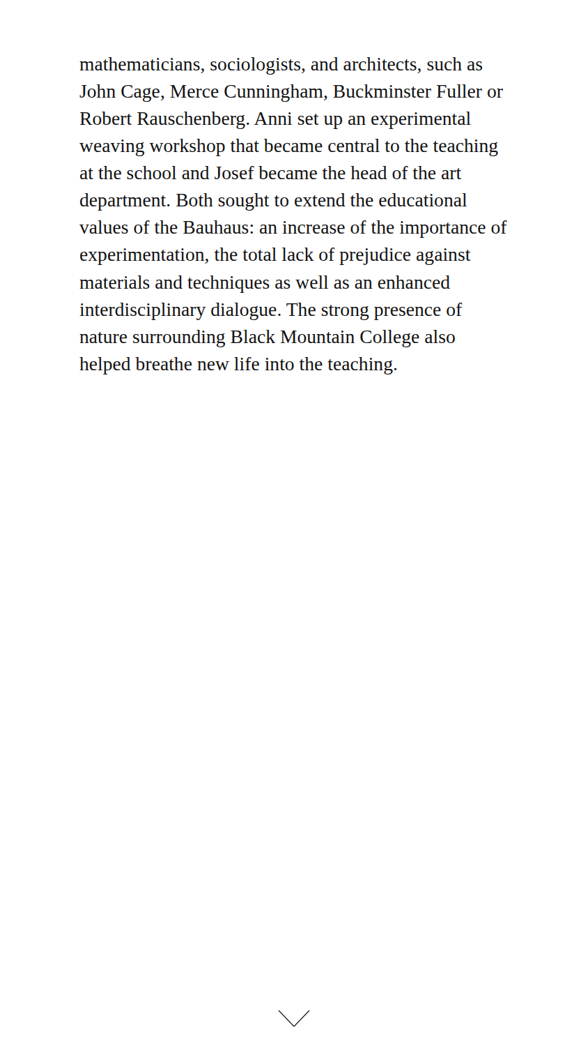mathematicians, sociologists, and architects, such as John Cage, Merce Cunningham, Buckminster Fuller or Robert Rauschenberg. Anni set up an experimental weaving workshop that became central to the teaching at the school and Josef became the head of the art department. Both sought to extend the educational values of the Bauhaus: an increase of the importance of experimentation, the total lack of prejudice against materials and techniques as well as an enhanced interdisciplinary dialogue. The strong presence of nature surrounding Black Mountain College also helped breathe new life into the teaching.